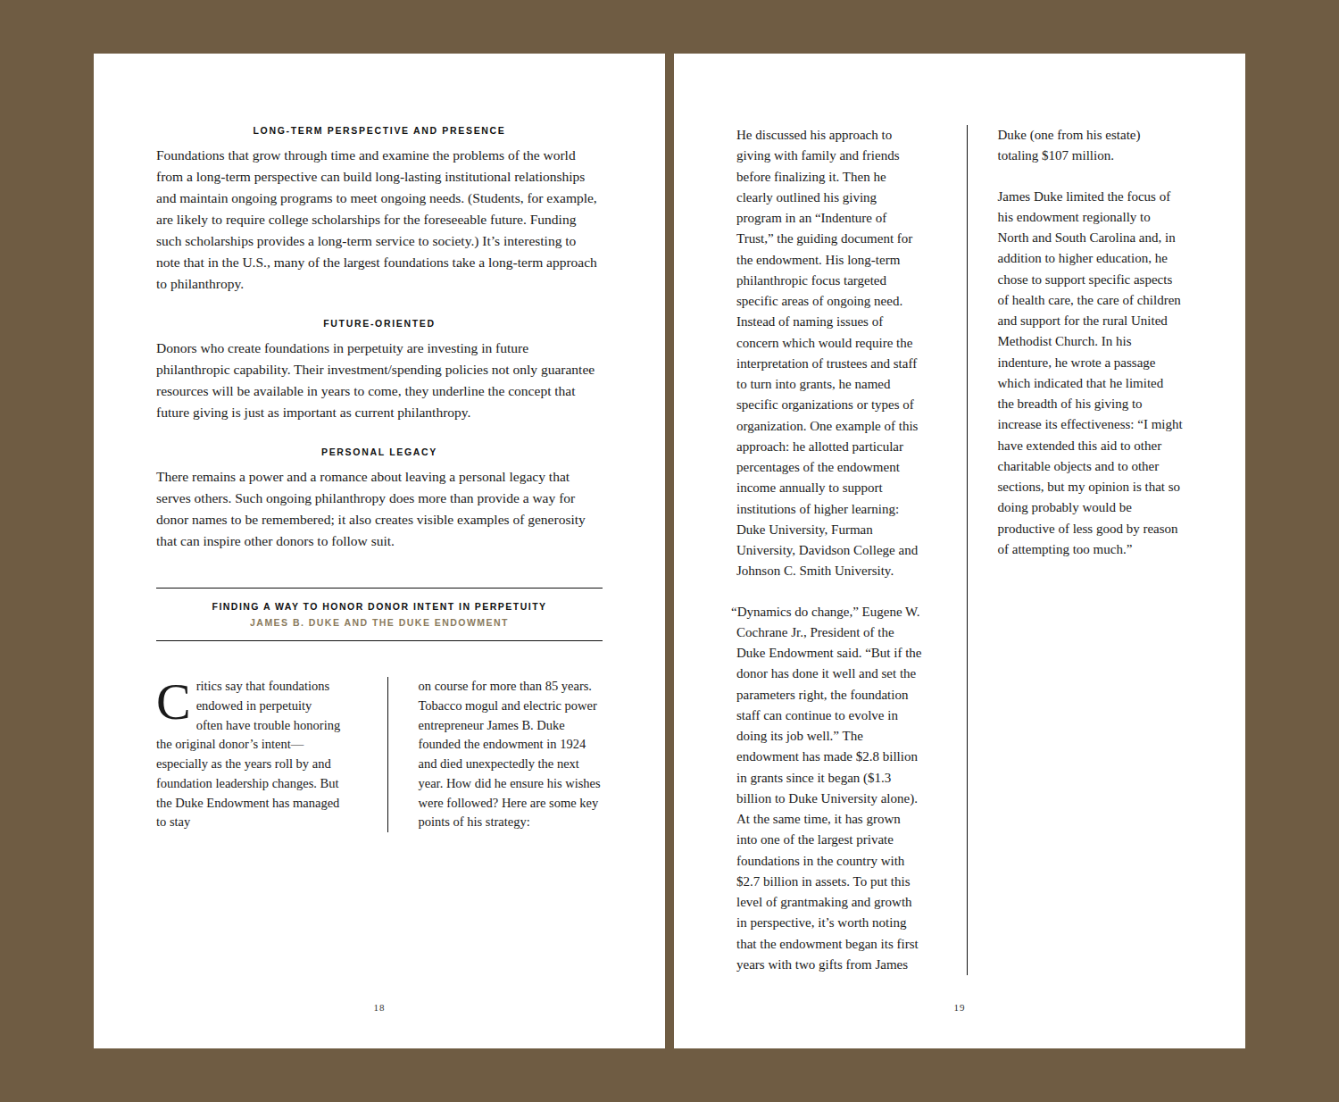Long-Term Perspective and Presence
Foundations that grow through time and examine the problems of the world from a long-term perspective can build long-lasting institutional relationships and maintain ongoing programs to meet ongoing needs. (Students, for example, are likely to require college scholarships for the foreseeable future. Funding such scholarships provides a long-term service to society.) It’s interesting to note that in the U.S., many of the largest foundations take a long-term approach to philanthropy.
Future-Oriented
Donors who create foundations in perpetuity are investing in future philanthropic capability. Their investment/spending policies not only guarantee resources will be available in years to come, they underline the concept that future giving is just as important as current philanthropy.
Personal Legacy
There remains a power and a romance about leaving a personal legacy that serves others. Such ongoing philanthropy does more than provide a way for donor names to be remembered; it also creates visible examples of generosity that can inspire other donors to follow suit.
Finding a Way to Honor Donor Intent in Perpetuity
James B. Duke and the Duke Endowment
Critics say that foundations endowed in perpetuity often have trouble honoring the original donor’s intent—especially as the years roll by and foundation leadership changes. But the Duke Endowment has managed to stay
on course for more than 85 years. Tobacco mogul and electric power entrepreneur James B. Duke founded the endowment in 1924 and died unexpectedly the next year. How did he ensure his wishes were followed? Here are some key points of his strategy:
18
He discussed his approach to giving with family and friends before finalizing it. Then he clearly outlined his giving program in an “Indenture of Trust,” the guiding document for the endowment. His long-term philanthropic focus targeted specific areas of ongoing need. Instead of naming issues of concern which would require the interpretation of trustees and staff to turn into grants, he named specific organizations or types of organization. One example of this approach: he allotted particular percentages of the endowment income annually to support institutions of higher learning: Duke University, Furman University, Davidson College and Johnson C. Smith University.
“Dynamics do change,” Eugene W. Cochrane Jr., President of the Duke Endowment said. “But if the donor has done it well and set the parameters right, the foundation staff can continue to evolve in doing its job well.” The endowment has made $2.8 billion in grants since it began ($1.3 billion to Duke University alone). At the same time, it has grown into one of the largest private foundations in the country with $2.7 billion in assets. To put this level of grantmaking and growth in perspective, it’s worth noting that the endowment began its first years with two gifts from James
Duke (one from his estate) totaling $107 million.
James Duke limited the focus of his endowment regionally to North and South Carolina and, in addition to higher education, he chose to support specific aspects of health care, the care of children and support for the rural United Methodist Church. In his indenture, he wrote a passage which indicated that he limited the breadth of his giving to increase its effectiveness: “I might have extended this aid to other charitable objects and to other sections, but my opinion is that so doing probably would be productive of less good by reason of attempting too much.”
19